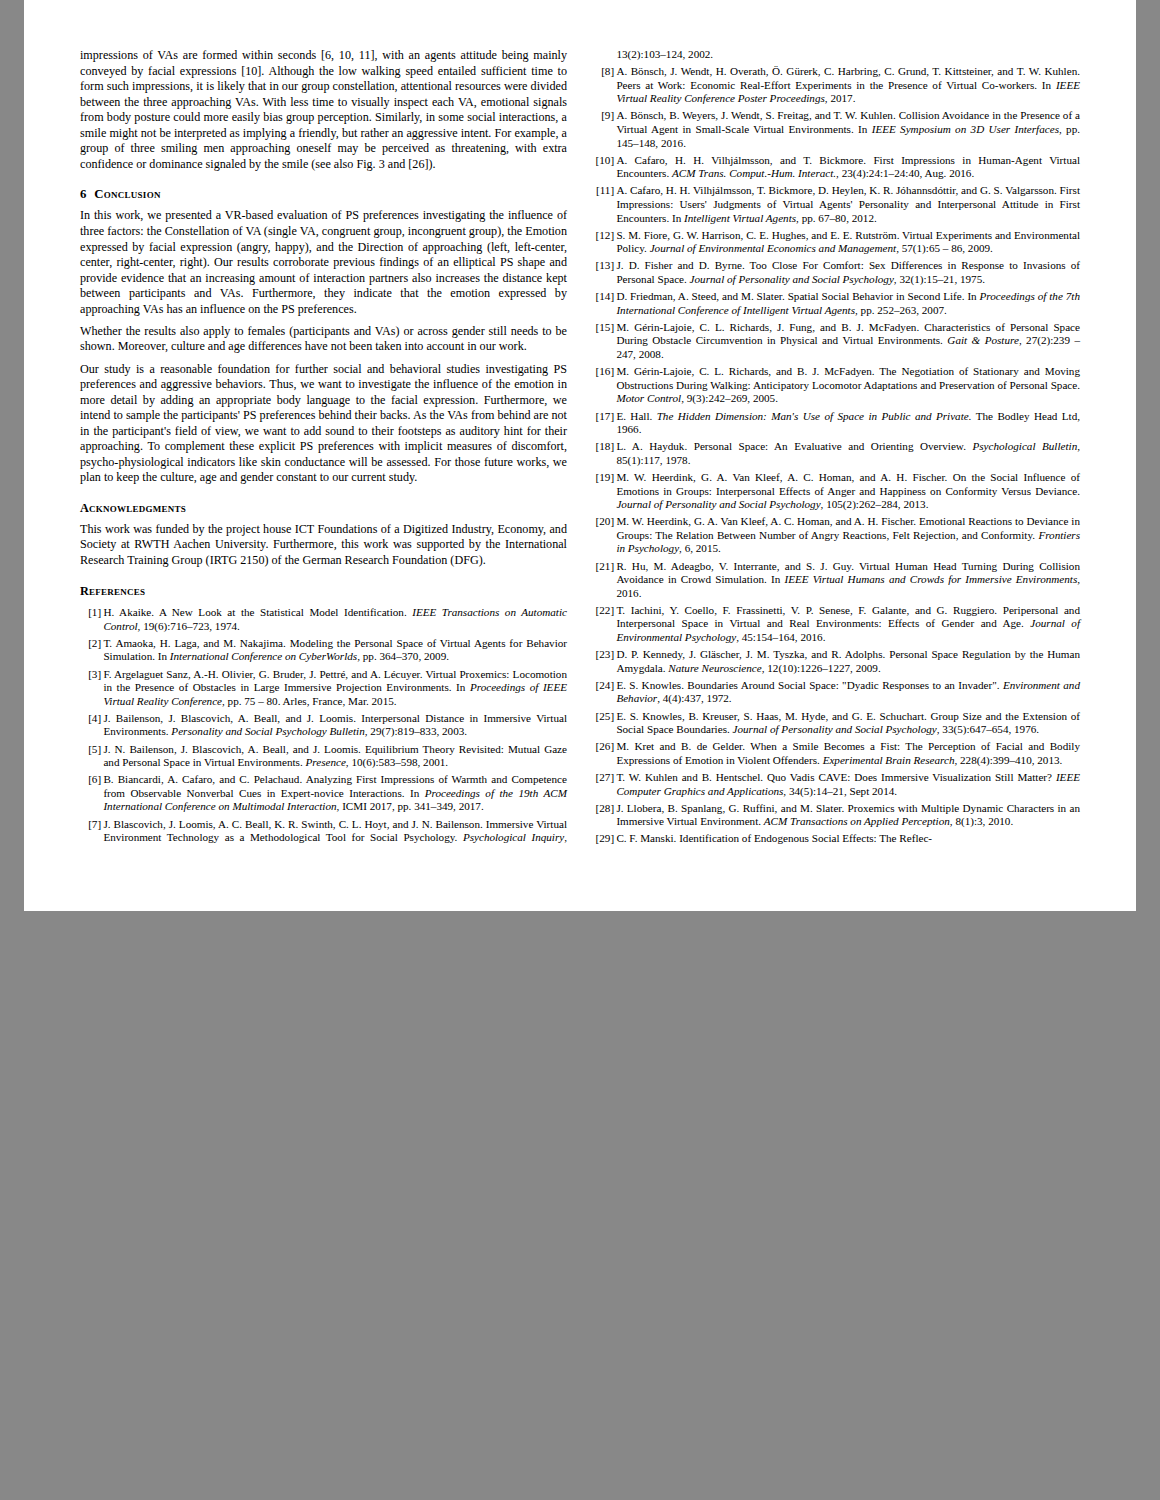impressions of VAs are formed within seconds [6, 10, 11], with an agents attitude being mainly conveyed by facial expressions [10]. Although the low walking speed entailed sufficient time to form such impressions, it is likely that in our group constellation, attentional resources were divided between the three approaching VAs. With less time to visually inspect each VA, emotional signals from body posture could more easily bias group perception. Similarly, in some social interactions, a smile might not be interpreted as implying a friendly, but rather an aggressive intent. For example, a group of three smiling men approaching oneself may be perceived as threatening, with extra confidence or dominance signaled by the smile (see also Fig. 3 and [26]).
6 Conclusion
In this work, we presented a VR-based evaluation of PS preferences investigating the influence of three factors: the Constellation of VA (single VA, congruent group, incongruent group), the Emotion expressed by facial expression (angry, happy), and the Direction of approaching (left, left-center, center, right-center, right). Our results corroborate previous findings of an elliptical PS shape and provide evidence that an increasing amount of interaction partners also increases the distance kept between participants and VAs. Furthermore, they indicate that the emotion expressed by approaching VAs has an influence on the PS preferences.
Whether the results also apply to females (participants and VAs) or across gender still needs to be shown. Moreover, culture and age differences have not been taken into account in our work.
Our study is a reasonable foundation for further social and behavioral studies investigating PS preferences and aggressive behaviors. Thus, we want to investigate the influence of the emotion in more detail by adding an appropriate body language to the facial expression. Furthermore, we intend to sample the participants' PS preferences behind their backs. As the VAs from behind are not in the participant's field of view, we want to add sound to their footsteps as auditory hint for their approaching. To complement these explicit PS preferences with implicit measures of discomfort, psycho-physiological indicators like skin conductance will be assessed. For those future works, we plan to keep the culture, age and gender constant to our current study.
Acknowledgments
This work was funded by the project house ICT Foundations of a Digitized Industry, Economy, and Society at RWTH Aachen University. Furthermore, this work was supported by the International Research Training Group (IRTG 2150) of the German Research Foundation (DFG).
References
[1] H. Akaike. A New Look at the Statistical Model Identification. IEEE Transactions on Automatic Control, 19(6):716–723, 1974.
[2] T. Amaoka, H. Laga, and M. Nakajima. Modeling the Personal Space of Virtual Agents for Behavior Simulation. In International Conference on CyberWorlds, pp. 364–370, 2009.
[3] F. Argelaguet Sanz, A.-H. Olivier, G. Bruder, J. Pettré, and A. Lécuyer. Virtual Proxemics: Locomotion in the Presence of Obstacles in Large Immersive Projection Environments. In Proceedings of IEEE Virtual Reality Conference, pp. 75 – 80. Arles, France, Mar. 2015.
[4] J. Bailenson, J. Blascovich, A. Beall, and J. Loomis. Interpersonal Distance in Immersive Virtual Environments. Personality and Social Psychology Bulletin, 29(7):819–833, 2003.
[5] J. N. Bailenson, J. Blascovich, A. Beall, and J. Loomis. Equilibrium Theory Revisited: Mutual Gaze and Personal Space in Virtual Environments. Presence, 10(6):583–598, 2001.
[6] B. Biancardi, A. Cafaro, and C. Pelachaud. Analyzing First Impressions of Warmth and Competence from Observable Nonverbal Cues in Expert-novice Interactions. In Proceedings of the 19th ACM International Conference on Multimodal Interaction, ICMI 2017, pp. 341–349, 2017.
[7] J. Blascovich, J. Loomis, A. C. Beall, K. R. Swinth, C. L. Hoyt, and J. N. Bailenson. Immersive Virtual Environment Technology as a Methodological Tool for Social Psychology. Psychological Inquiry, 13(2):103–124, 2002.
[8] A. Bönsch, J. Wendt, H. Overath, Ö. Gürerk, C. Harbring, C. Grund, T. Kittsteiner, and T. W. Kuhlen. Peers at Work: Economic Real-Effort Experiments in the Presence of Virtual Co-workers. In IEEE Virtual Reality Conference Poster Proceedings, 2017.
[9] A. Bönsch, B. Weyers, J. Wendt, S. Freitag, and T. W. Kuhlen. Collision Avoidance in the Presence of a Virtual Agent in Small-Scale Virtual Environments. In IEEE Symposium on 3D User Interfaces, pp. 145–148, 2016.
[10] A. Cafaro, H. H. Vilhjálmsson, and T. Bickmore. First Impressions in Human-Agent Virtual Encounters. ACM Trans. Comput.-Hum. Interact., 23(4):24:1–24:40, Aug. 2016.
[11] A. Cafaro, H. H. Vilhjálmsson, T. Bickmore, D. Heylen, K. R. Jóhannsdóttir, and G. S. Valgarsson. First Impressions: Users' Judgments of Virtual Agents' Personality and Interpersonal Attitude in First Encounters. In Intelligent Virtual Agents, pp. 67–80, 2012.
[12] S. M. Fiore, G. W. Harrison, C. E. Hughes, and E. E. Rutström. Virtual Experiments and Environmental Policy. Journal of Environmental Economics and Management, 57(1):65 – 86, 2009.
[13] J. D. Fisher and D. Byrne. Too Close For Comfort: Sex Differences in Response to Invasions of Personal Space. Journal of Personality and Social Psychology, 32(1):15–21, 1975.
[14] D. Friedman, A. Steed, and M. Slater. Spatial Social Behavior in Second Life. In Proceedings of the 7th International Conference of Intelligent Virtual Agents, pp. 252–263, 2007.
[15] M. Gérin-Lajoie, C. L. Richards, J. Fung, and B. J. McFadyen. Characteristics of Personal Space During Obstacle Circumvention in Physical and Virtual Environments. Gait & Posture, 27(2):239 – 247, 2008.
[16] M. Gérin-Lajoie, C. L. Richards, and B. J. McFadyen. The Negotiation of Stationary and Moving Obstructions During Walking: Anticipatory Locomotor Adaptations and Preservation of Personal Space. Motor Control, 9(3):242–269, 2005.
[17] E. Hall. The Hidden Dimension: Man's Use of Space in Public and Private. The Bodley Head Ltd, 1966.
[18] L. A. Hayduk. Personal Space: An Evaluative and Orienting Overview. Psychological Bulletin, 85(1):117, 1978.
[19] M. W. Heerdink, G. A. Van Kleef, A. C. Homan, and A. H. Fischer. On the Social Influence of Emotions in Groups: Interpersonal Effects of Anger and Happiness on Conformity Versus Deviance. Journal of Personality and Social Psychology, 105(2):262–284, 2013.
[20] M. W. Heerdink, G. A. Van Kleef, A. C. Homan, and A. H. Fischer. Emotional Reactions to Deviance in Groups: The Relation Between Number of Angry Reactions, Felt Rejection, and Conformity. Frontiers in Psychology, 6, 2015.
[21] R. Hu, M. Adeagbo, V. Interrante, and S. J. Guy. Virtual Human Head Turning During Collision Avoidance in Crowd Simulation. In IEEE Virtual Humans and Crowds for Immersive Environments, 2016.
[22] T. Iachini, Y. Coello, F. Frassinetti, V. P. Senese, F. Galante, and G. Ruggiero. Peripersonal and Interpersonal Space in Virtual and Real Environments: Effects of Gender and Age. Journal of Environmental Psychology, 45:154–164, 2016.
[23] D. P. Kennedy, J. Gläscher, J. M. Tyszka, and R. Adolphs. Personal Space Regulation by the Human Amygdala. Nature Neuroscience, 12(10):1226–1227, 2009.
[24] E. S. Knowles. Boundaries Around Social Space: "Dyadic Responses to an Invader". Environment and Behavior, 4(4):437, 1972.
[25] E. S. Knowles, B. Kreuser, S. Haas, M. Hyde, and G. E. Schuchart. Group Size and the Extension of Social Space Boundaries. Journal of Personality and Social Psychology, 33(5):647–654, 1976.
[26] M. Kret and B. de Gelder. When a Smile Becomes a Fist: The Perception of Facial and Bodily Expressions of Emotion in Violent Offenders. Experimental Brain Research, 228(4):399–410, 2013.
[27] T. W. Kuhlen and B. Hentschel. Quo Vadis CAVE: Does Immersive Visualization Still Matter? IEEE Computer Graphics and Applications, 34(5):14–21, Sept 2014.
[28] J. Llobera, B. Spanlang, G. Ruffini, and M. Slater. Proxemics with Multiple Dynamic Characters in an Immersive Virtual Environment. ACM Transactions on Applied Perception, 8(1):3, 2010.
[29] C. F. Manski. Identification of Endogenous Social Effects: The Reflec-